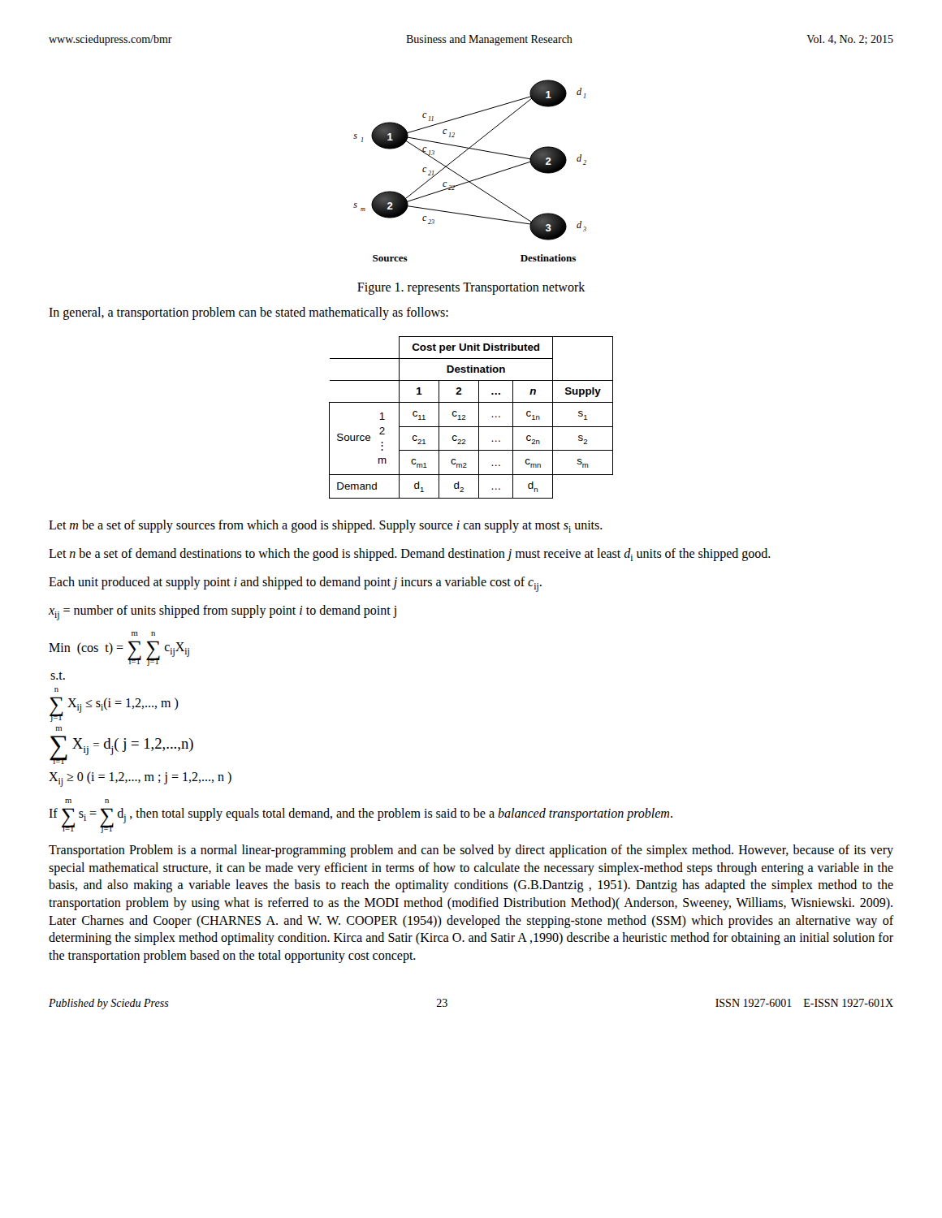www.sciedupress.com/bmr
Business and Management Research
Vol. 4, No. 2; 2015
1 2 1 2 3 s 1 s m d 1 d 2 d 3 c 11 c 12 c 13 c 21 c 22 c 23 Sources Destinations
Figure 1. represents Transportation network
In general, a transportation problem can be stated mathematically as follows:
| | Cost per Unit Distributed | |
| | Destination |
| | 1 | 2 | … | n | Supply |
| Source 1 2 ⋮ m | c 11 | c 12 | … | c 1n | s 1 |
| c 21 | c 22 | … | c 2n | s 2 |
| c m1 | c m2 | … | c mn | s m |
| Demand | d 1 | d 2 | … | d n | |
Let m be a set of supply sources from which a good is shipped. Supply source i can supply at most si units.
Let n be a set of demand destinations to which the good is shipped. Demand destination j must receive at least di units of the shipped good.
Each unit produced at supply point i and shipped to demand point j incurs a variable cost of cij.
xij = number of units shipped from supply point i to demand point j
Min (cos t) = m∑i=1 n∑j=1 cijXij
s.t.
n∑j=1 Xij ≤ si(i = 1,2,..., m )
m∑i=1 Xij = dj( j = 1,2,...,n)
Xij ≥ 0 (i = 1,2,..., m ; j = 1,2,..., n )
If m∑i=1 si = n∑j=1 dj , then total supply equals total demand, and the problem is said to be a balanced transportation problem.
Transportation Problem is a normal linear-programming problem and can be solved by direct application of the simplex method. However, because of its very special mathematical structure, it can be made very efficient in terms of how to calculate the necessary simplex-method steps through entering a variable in the basis, and also making a variable leaves the basis to reach the optimality conditions (G.B.Dantzig , 1951). Dantzig has adapted the simplex method to the transportation problem by using what is referred to as the MODI method (modified Distribution Method)( Anderson, Sweeney, Williams, Wisniewski. 2009). Later Charnes and Cooper (CHARNES A. and W. W. COOPER (1954)) developed the stepping-stone method (SSM) which provides an alternative way of determining the simplex method optimality condition. Kirca and Satir (Kirca O. and Satir A ,1990) describe a heuristic method for obtaining an initial solution for the transportation problem based on the total opportunity cost concept.
Published by Sciedu Press
23
ISSN 1927-6001 E-ISSN 1927-601X